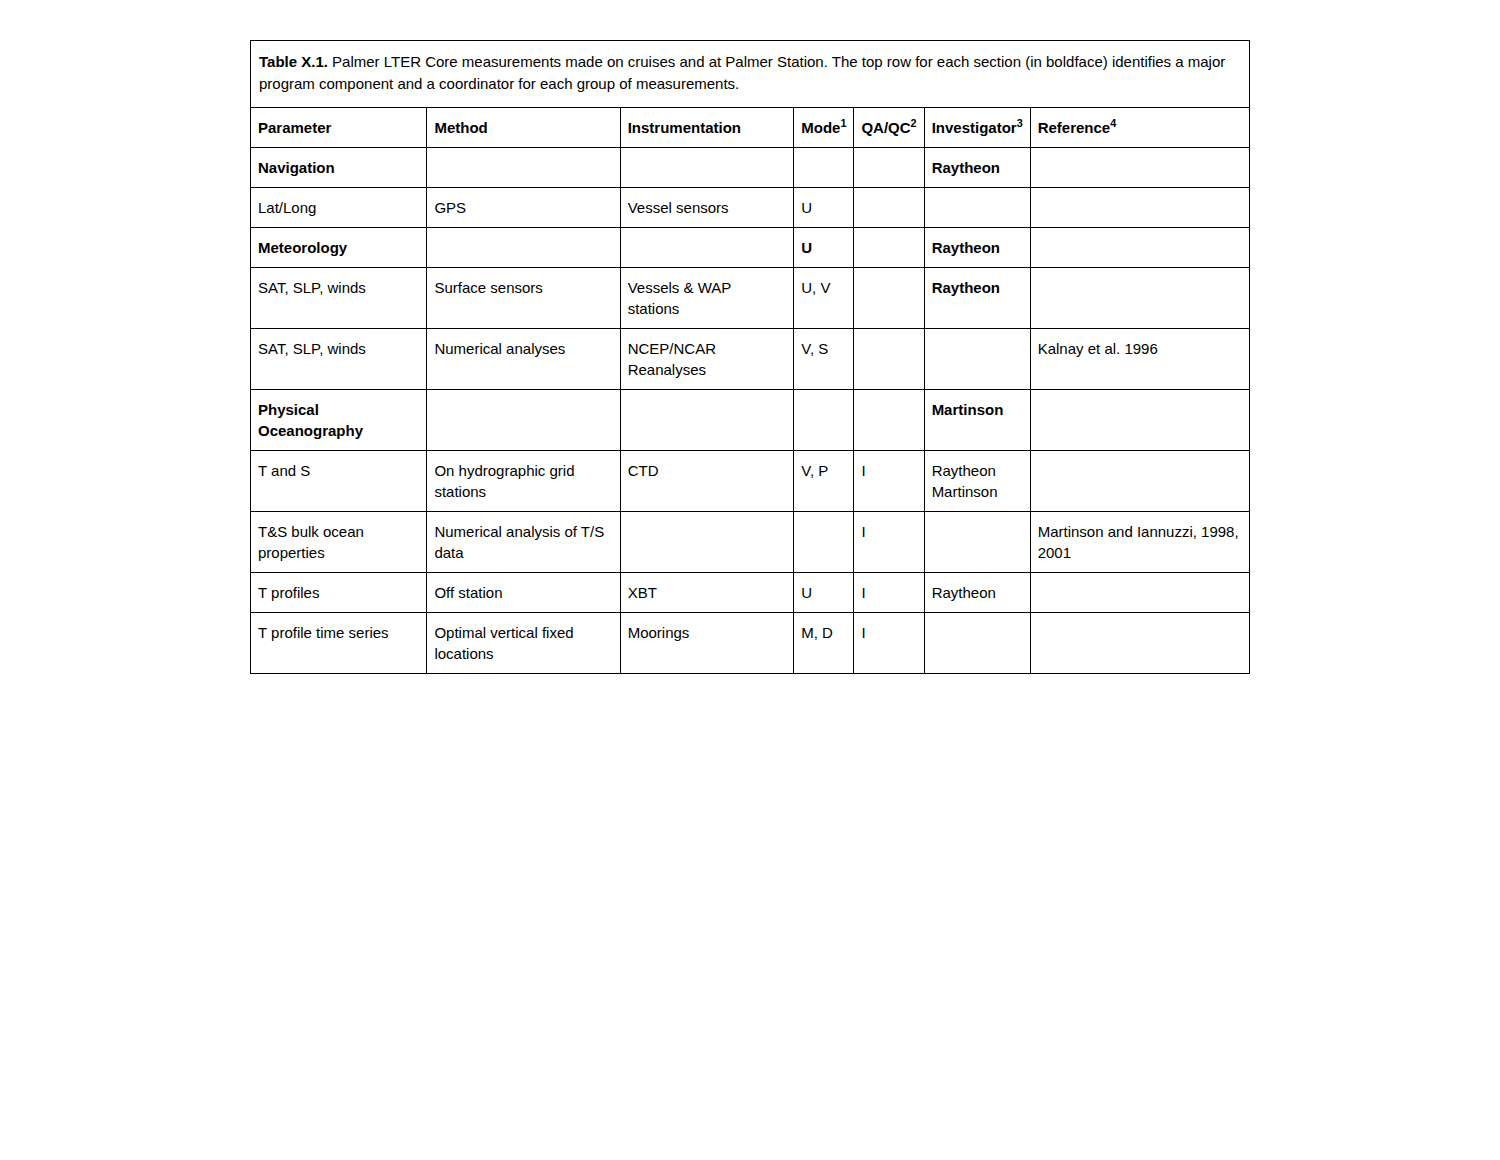Table X.1. Palmer LTER Core measurements made on cruises and at Palmer Station. The top row for each section (in boldface) identifies a major program component and a coordinator for each group of measurements.
| Parameter | Method | Instrumentation | Mode 1 | QA/QC 2 | Investigator 3 | Reference 4 |
| --- | --- | --- | --- | --- | --- | --- |
| Navigation | | | | | Raytheon | |
| Lat/Long | GPS | Vessel sensors | U | | | |
| Meteorology | | | U | | Raytheon | |
| SAT, SLP, winds | Surface sensors | Vessels & WAP stations | U, V | | Raytheon | |
| SAT, SLP, winds | Numerical analyses | NCEP/NCAR Reanalyses | V, S | | | Kalnay et al. 1996 |
| Physical Oceanography | | | | | Martinson | |
| T and S | On hydrographic grid stations | CTD | V, P | I | Raytheon Martinson | |
| T&S bulk ocean properties | Numerical analysis of T/S data | | | I | | Martinson and Iannuzzi, 1998, 2001 |
| T profiles | Off station | XBT | U | I | Raytheon | |
| T profile time series | Optimal vertical fixed locations | Moorings | M, D | I | | |